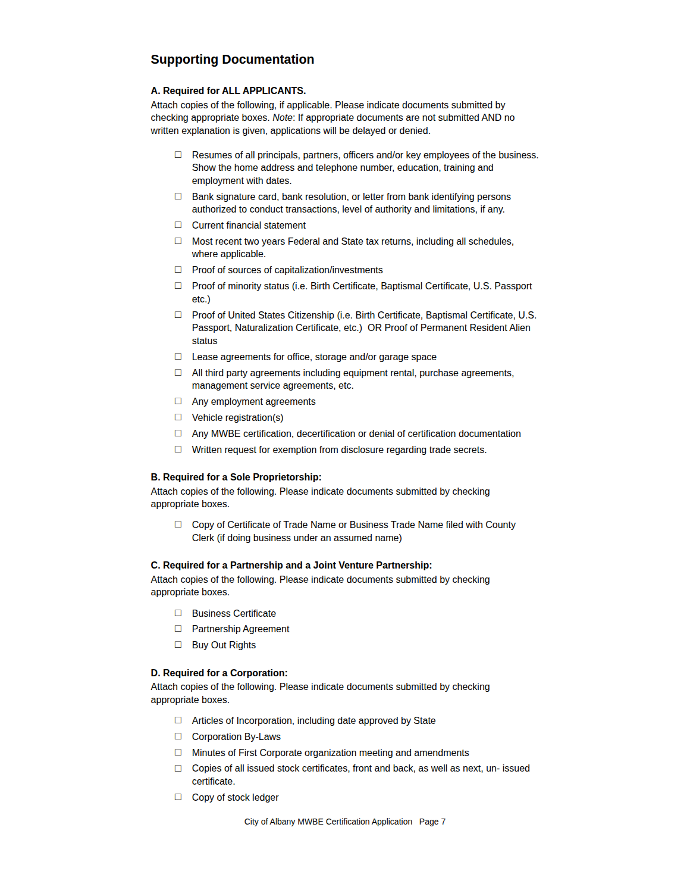Supporting Documentation
A. Required for ALL APPLICANTS.
Attach copies of the following, if applicable. Please indicate documents submitted by checking appropriate boxes. Note: If appropriate documents are not submitted AND no written explanation is given, applications will be delayed or denied.
Resumes of all principals, partners, officers and/or key employees of the business. Show the home address and telephone number, education, training and employment with dates.
Bank signature card, bank resolution, or letter from bank identifying persons authorized to conduct transactions, level of authority and limitations, if any.
Current financial statement
Most recent two years Federal and State tax returns, including all schedules, where applicable.
Proof of sources of capitalization/investments
Proof of minority status (i.e. Birth Certificate, Baptismal Certificate, U.S. Passport etc.)
Proof of United States Citizenship (i.e. Birth Certificate, Baptismal Certificate, U.S. Passport, Naturalization Certificate, etc.) OR Proof of Permanent Resident Alien status
Lease agreements for office, storage and/or garage space
All third party agreements including equipment rental, purchase agreements, management service agreements, etc.
Any employment agreements
Vehicle registration(s)
Any MWBE certification, decertification or denial of certification documentation
Written request for exemption from disclosure regarding trade secrets.
B. Required for a Sole Proprietorship:
Attach copies of the following. Please indicate documents submitted by checking appropriate boxes.
Copy of Certificate of Trade Name or Business Trade Name filed with County Clerk (if doing business under an assumed name)
C. Required for a Partnership and a Joint Venture Partnership:
Attach copies of the following. Please indicate documents submitted by checking appropriate boxes.
Business Certificate
Partnership Agreement
Buy Out Rights
D. Required for a Corporation:
Attach copies of the following. Please indicate documents submitted by checking appropriate boxes.
Articles of Incorporation, including date approved by State
Corporation By-Laws
Minutes of First Corporate organization meeting and amendments
Copies of all issued stock certificates, front and back, as well as next, un- issued certificate.
Copy of stock ledger
City of Albany MWBE Certification Application Page 7